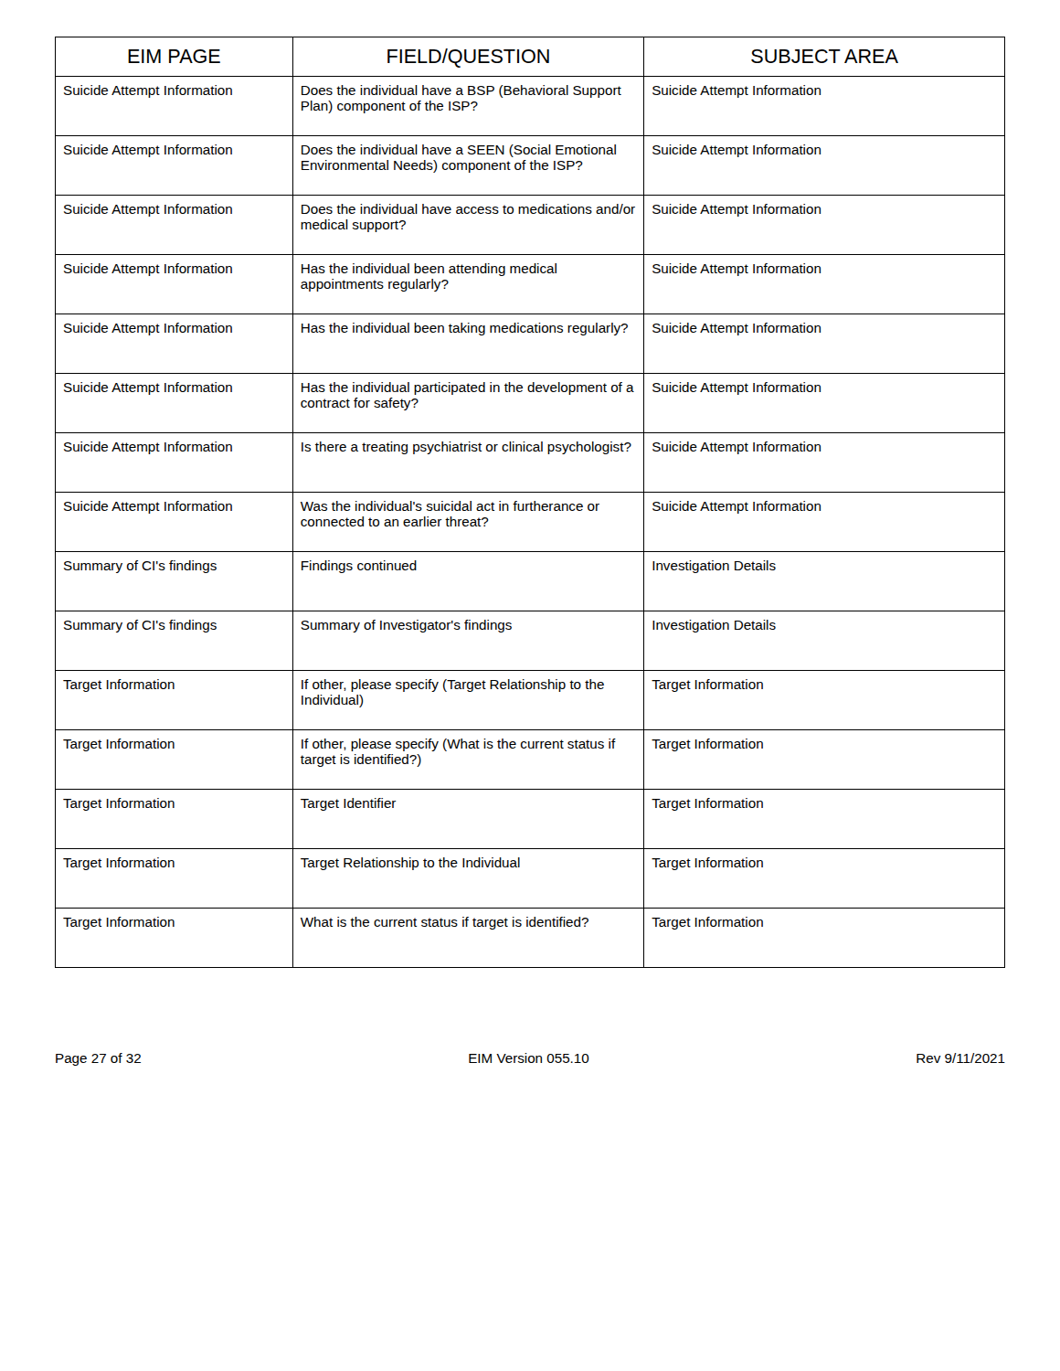| EIM PAGE | FIELD/QUESTION | SUBJECT AREA |
| --- | --- | --- |
| Suicide Attempt Information | Does the individual have a BSP (Behavioral Support Plan) component of the ISP? | Suicide Attempt Information |
| Suicide Attempt Information | Does the individual have a SEEN (Social Emotional Environmental Needs) component of the ISP? | Suicide Attempt Information |
| Suicide Attempt Information | Does the individual have access to medications and/or medical support? | Suicide Attempt Information |
| Suicide Attempt Information | Has the individual been attending medical appointments regularly? | Suicide Attempt Information |
| Suicide Attempt Information | Has the individual been taking medications regularly? | Suicide Attempt Information |
| Suicide Attempt Information | Has the individual participated in the development of a contract for safety? | Suicide Attempt Information |
| Suicide Attempt Information | Is there a treating psychiatrist or clinical psychologist? | Suicide Attempt Information |
| Suicide Attempt Information | Was the individual's suicidal act in furtherance or connected to an earlier threat? | Suicide Attempt Information |
| Summary of CI's findings | Findings continued | Investigation Details |
| Summary of CI's findings | Summary of Investigator's findings | Investigation Details |
| Target Information | If other, please specify (Target Relationship to the Individual) | Target Information |
| Target Information | If other, please specify (What is the current status if target is identified?) | Target Information |
| Target Information | Target Identifier | Target Information |
| Target Information | Target Relationship to the Individual | Target Information |
| Target Information | What is the current status if target is identified? | Target Information |
Page 27 of 32 EIM Version 055.10 Rev 9/11/2021